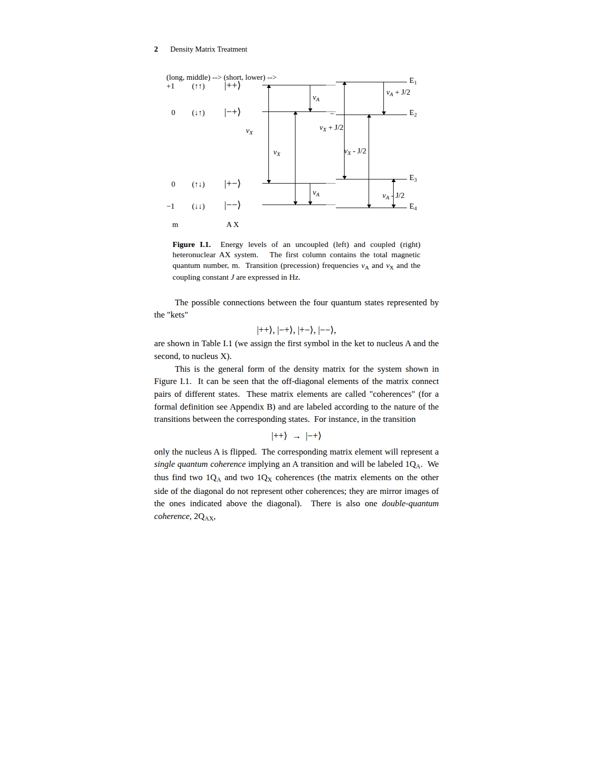2 Density Matrix Treatment
+1
(↑↑)
|++⟩
0
(↓↑)
|−+⟩
0
(↑↓)
|+−⟩
−1
(↓↓)
|−−⟩
m
A X
E1
E2
E3
E4
−
νX
νA
(long, middle) -->
νX
(short, lower) -->
νA
νX + J/2
νA + J/2
νX - J/2
νA - J/2
Figure I.1. Energy levels of an uncoupled (left) and coupled (right) heteronuclear AX system. The first column contains the total magnetic quantum number, m. Transition (precession) frequencies νA and νX and the coupling constant J are expressed in Hz.
The possible connections between the four quantum states represented by the "kets"
|++⟩, |−+⟩, |+−⟩, |−−⟩,
are shown in Table I.1 (we assign the first symbol in the ket to nucleus A and the second, to nucleus X).
This is the general form of the density matrix for the system shown in Figure I.1. It can be seen that the off-diagonal elements of the matrix connect pairs of different states. These matrix elements are called "coherences" (for a formal definition see Appendix B) and are labeled according to the nature of the transitions between the corresponding states. For instance, in the transition
|++⟩ → |−+⟩
only the nucleus A is flipped. The corresponding matrix element will represent a single quantum coherence implying an A transition and will be labeled 1QA. We thus find two 1QA and two 1QX coherences (the matrix elements on the other side of the diagonal do not represent other coherences; they are mirror images of the ones indicated above the diagonal). There is also one double-quantum coherence, 2QAX,